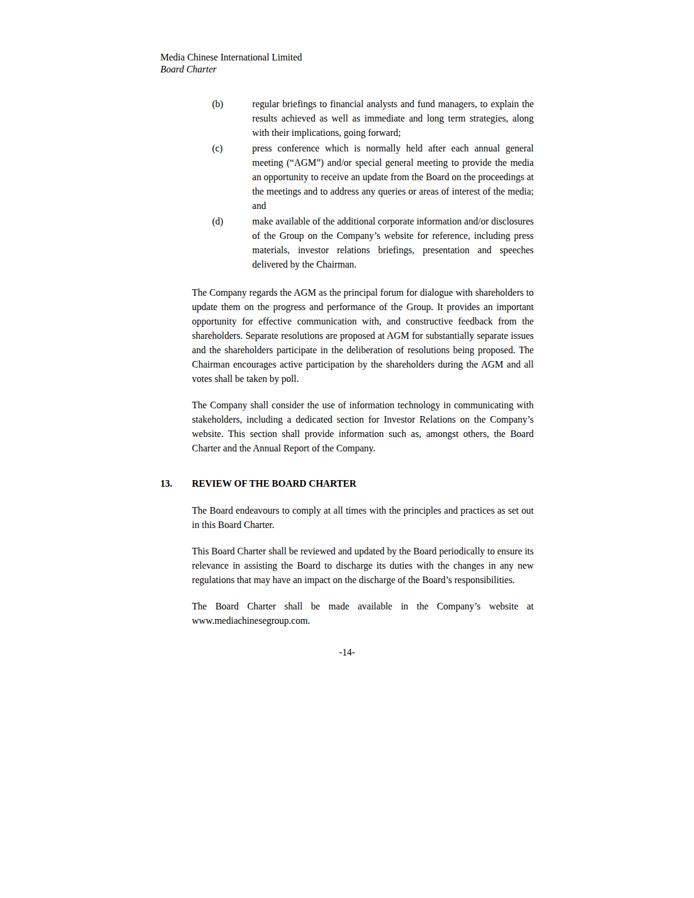Media Chinese International Limited Board Charter
(b) regular briefings to financial analysts and fund managers, to explain the results achieved as well as immediate and long term strategies, along with their implications, going forward;
(c) press conference which is normally held after each annual general meeting (“AGM”) and/or special general meeting to provide the media an opportunity to receive an update from the Board on the proceedings at the meetings and to address any queries or areas of interest of the media; and
(d) make available of the additional corporate information and/or disclosures of the Group on the Company’s website for reference, including press materials, investor relations briefings, presentation and speeches delivered by the Chairman.
The Company regards the AGM as the principal forum for dialogue with shareholders to update them on the progress and performance of the Group. It provides an important opportunity for effective communication with, and constructive feedback from the shareholders. Separate resolutions are proposed at AGM for substantially separate issues and the shareholders participate in the deliberation of resolutions being proposed. The Chairman encourages active participation by the shareholders during the AGM and all votes shall be taken by poll.
The Company shall consider the use of information technology in communicating with stakeholders, including a dedicated section for Investor Relations on the Company’s website. This section shall provide information such as, amongst others, the Board Charter and the Annual Report of the Company.
13. REVIEW OF THE BOARD CHARTER
The Board endeavours to comply at all times with the principles and practices as set out in this Board Charter.
This Board Charter shall be reviewed and updated by the Board periodically to ensure its relevance in assisting the Board to discharge its duties with the changes in any new regulations that may have an impact on the discharge of the Board’s responsibilities.
The Board Charter shall be made available in the Company’s website at
www.mediachinesegroup.com.
-14-